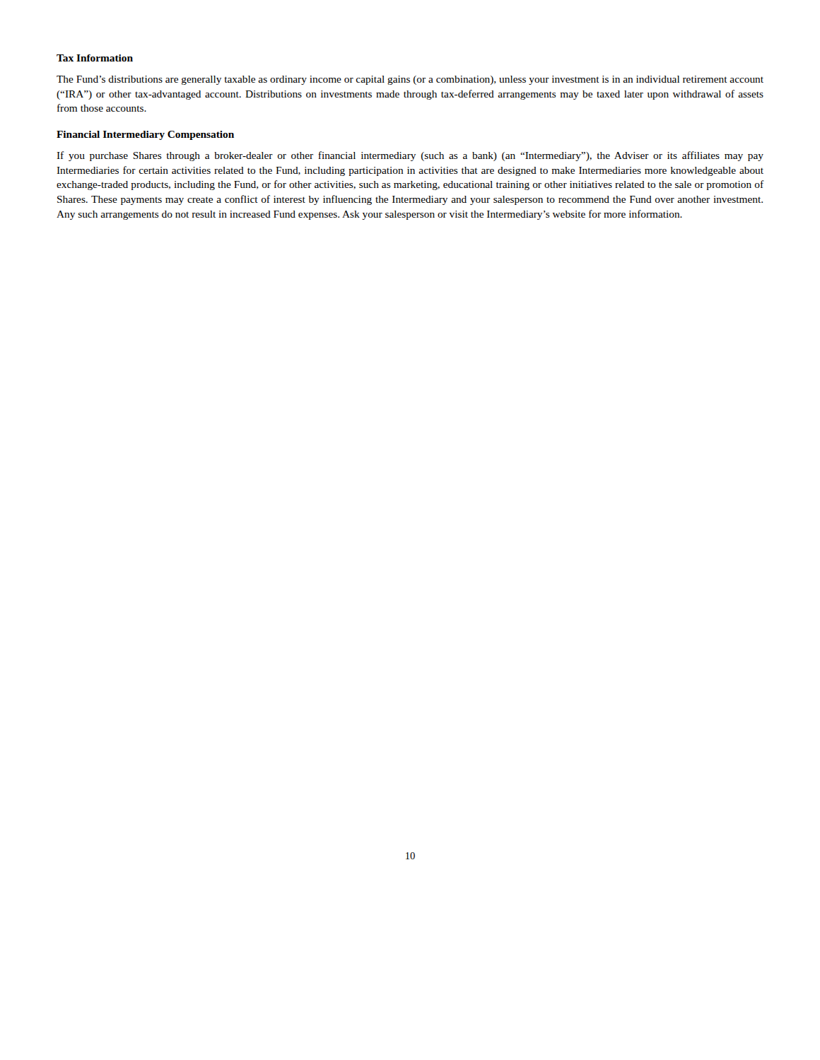Tax Information
The Fund’s distributions are generally taxable as ordinary income or capital gains (or a combination), unless your investment is in an individual retirement account (“IRA”) or other tax-advantaged account. Distributions on investments made through tax-deferred arrangements may be taxed later upon withdrawal of assets from those accounts.
Financial Intermediary Compensation
If you purchase Shares through a broker-dealer or other financial intermediary (such as a bank) (an “Intermediary”), the Adviser or its affiliates may pay Intermediaries for certain activities related to the Fund, including participation in activities that are designed to make Intermediaries more knowledgeable about exchange-traded products, including the Fund, or for other activities, such as marketing, educational training or other initiatives related to the sale or promotion of Shares. These payments may create a conflict of interest by influencing the Intermediary and your salesperson to recommend the Fund over another investment. Any such arrangements do not result in increased Fund expenses. Ask your salesperson or visit the Intermediary’s website for more information.
10